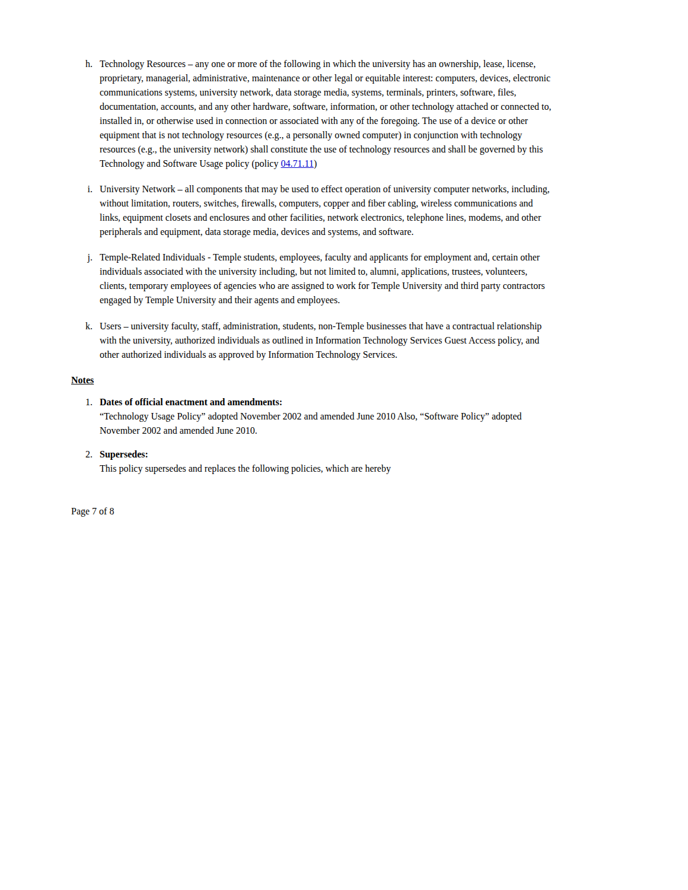Technology Resources – any one or more of the following in which the university has an ownership, lease, license, proprietary, managerial, administrative, maintenance or other legal or equitable interest: computers, devices, electronic communications systems, university network, data storage media, systems, terminals, printers, software, files, documentation, accounts, and any other hardware, software, information, or other technology attached or connected to, installed in, or otherwise used in connection or associated with any of the foregoing. The use of a device or other equipment that is not technology resources (e.g., a personally owned computer) in conjunction with technology resources (e.g., the university network) shall constitute the use of technology resources and shall be governed by this Technology and Software Usage policy (policy 04.71.11)
University Network – all components that may be used to effect operation of university computer networks, including, without limitation, routers, switches, firewalls, computers, copper and fiber cabling, wireless communications and links, equipment closets and enclosures and other facilities, network electronics, telephone lines, modems, and other peripherals and equipment, data storage media, devices and systems, and software.
Temple-Related Individuals - Temple students, employees, faculty and applicants for employment and, certain other individuals associated with the university including, but not limited to, alumni, applications, trustees, volunteers, clients, temporary employees of agencies who are assigned to work for Temple University and third party contractors engaged by Temple University and their agents and employees.
Users – university faculty, staff, administration, students, non-Temple businesses that have a contractual relationship with the university, authorized individuals as outlined in Information Technology Services Guest Access policy, and other authorized individuals as approved by Information Technology Services.
Notes
Dates of official enactment and amendments:
“Technology Usage Policy” adopted November 2002 and amended June 2010 Also, “Software Policy” adopted November 2002 and amended June 2010.
Supersedes:
This policy supersedes and replaces the following policies, which are hereby
Page 7 of 8